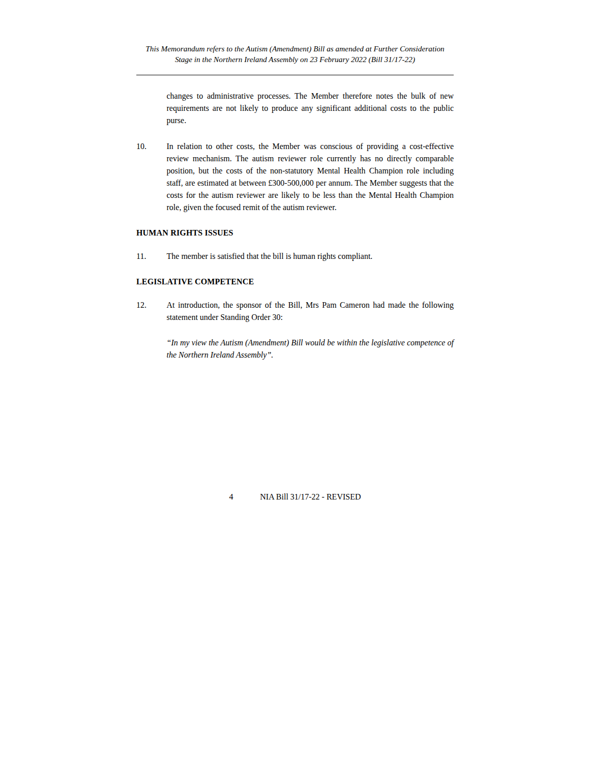This Memorandum refers to the Autism (Amendment) Bill as amended at Further Consideration
Stage in the Northern Ireland Assembly on 23 February 2022 (Bill 31/17-22)
changes to administrative processes. The Member therefore notes the bulk of new requirements are not likely to produce any significant additional costs to the public purse.
10.
In relation to other costs, the Member was conscious of providing a cost-effective review mechanism. The autism reviewer role currently has no directly comparable position, but the costs of the non-statutory Mental Health Champion role including staff, are estimated at between £300-500,000 per annum. The Member suggests that the costs for the autism reviewer are likely to be less than the Mental Health Champion role, given the focused remit of the autism reviewer.
HUMAN RIGHTS ISSUES
11.
The member is satisfied that the bill is human rights compliant.
LEGISLATIVE COMPETENCE
12.
At introduction, the sponsor of the Bill, Mrs Pam Cameron had made the following statement under Standing Order 30:
“In my view the Autism (Amendment) Bill would be within the legislative competence of the Northern Ireland Assembly”.
4 NIA Bill 31/17-22 - REVISED